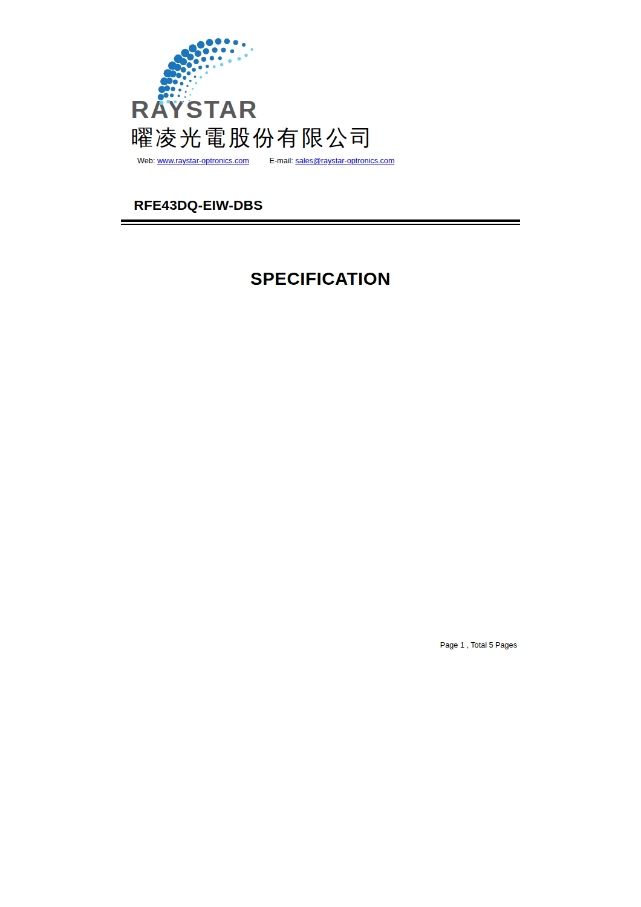RAYSTAR
曜凌光電股份有限公司
Web: www.raystar-optronics.com E-mail: sales@raystar-optronics.com
RFE43DQ-EIW-DBS
SPECIFICATION
Page 1 , Total 5 Pages